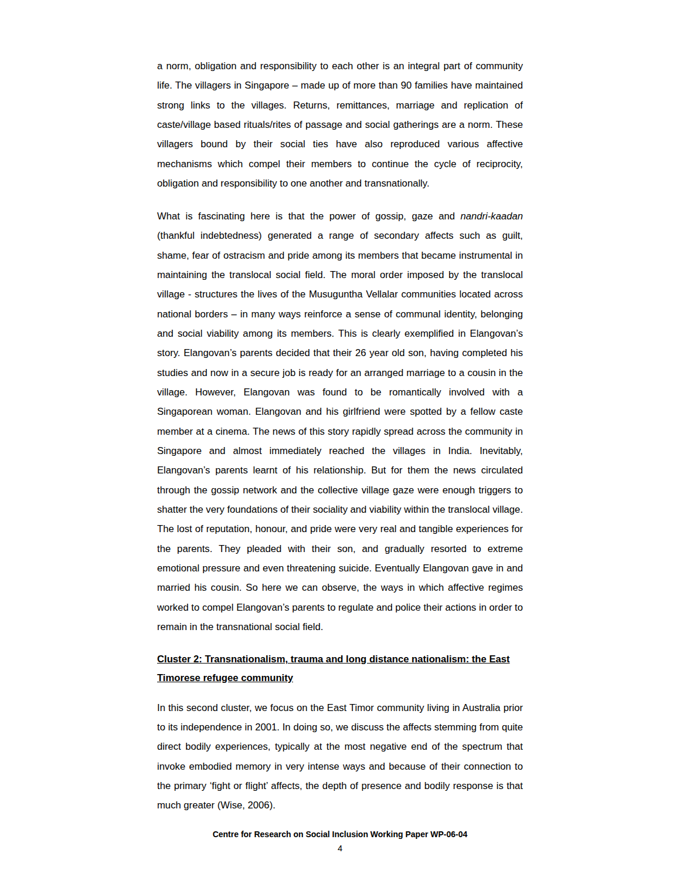a norm, obligation and responsibility to each other is an integral part of community life. The villagers in Singapore – made up of more than 90 families have maintained strong links to the villages. Returns, remittances, marriage and replication of caste/village based rituals/rites of passage and social gatherings are a norm. These villagers bound by their social ties have also reproduced various affective mechanisms which compel their members to continue the cycle of reciprocity, obligation and responsibility to one another and transnationally.
What is fascinating here is that the power of gossip, gaze and nandri-kaadan (thankful indebtedness) generated a range of secondary affects such as guilt, shame, fear of ostracism and pride among its members that became instrumental in maintaining the translocal social field. The moral order imposed by the translocal village - structures the lives of the Musuguntha Vellalar communities located across national borders – in many ways reinforce a sense of communal identity, belonging and social viability among its members. This is clearly exemplified in Elangovan’s story. Elangovan’s parents decided that their 26 year old son, having completed his studies and now in a secure job is ready for an arranged marriage to a cousin in the village. However, Elangovan was found to be romantically involved with a Singaporean woman. Elangovan and his girlfriend were spotted by a fellow caste member at a cinema. The news of this story rapidly spread across the community in Singapore and almost immediately reached the villages in India. Inevitably, Elangovan’s parents learnt of his relationship. But for them the news circulated through the gossip network and the collective village gaze were enough triggers to shatter the very foundations of their sociality and viability within the translocal village. The lost of reputation, honour, and pride were very real and tangible experiences for the parents. They pleaded with their son, and gradually resorted to extreme emotional pressure and even threatening suicide. Eventually Elangovan gave in and married his cousin. So here we can observe, the ways in which affective regimes worked to compel Elangovan’s parents to regulate and police their actions in order to remain in the transnational social field.
Cluster 2: Transnationalism, trauma and long distance nationalism: the East Timorese refugee community
In this second cluster, we focus on the East Timor community living in Australia prior to its independence in 2001. In doing so, we discuss the affects stemming from quite direct bodily experiences, typically at the most negative end of the spectrum that invoke embodied memory in very intense ways and because of their connection to the primary ‘fight or flight’ affects, the depth of presence and bodily response is that much greater (Wise, 2006).
Centre for Research on Social Inclusion Working Paper WP-06-04
4